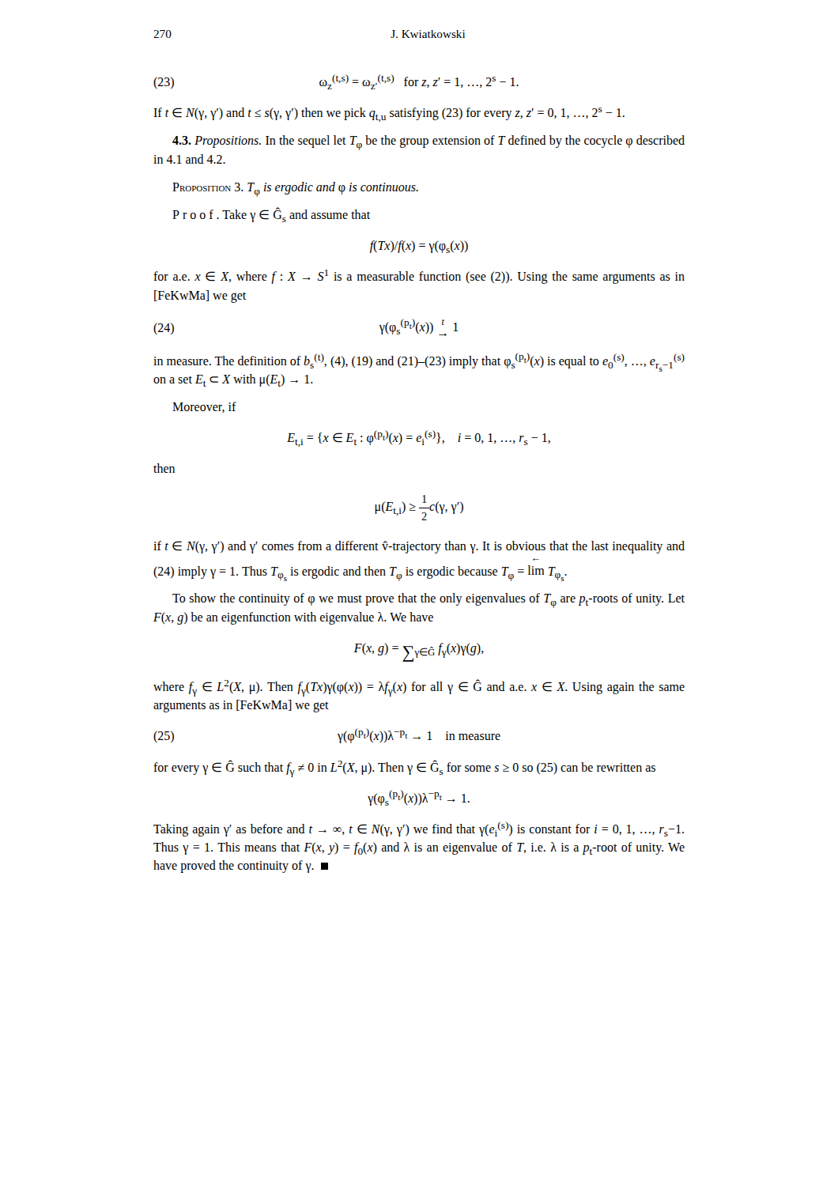270 J. Kwiatkowski
(23) ωz(t,s) = ωz′(t,s) for z, z′ = 1, …, 2s − 1.
If t ∈ N(γ, γ′) and t ≤ s(γ, γ′) then we pick qt,u satisfying (23) for every z, z′ = 0, 1, …, 2s − 1.
4.3. Propositions. In the sequel let Tφ be the group extension of T defined by the cocycle φ described in 4.1 and 4.2.
Proposition 3. Tφ is ergodic and φ is continuous.
Proof. Take γ ∈ Ĝs and assume that
f(Tx)/f(x) = γ(φs(x))
for a.e. x ∈ X, where f : X → S1 is a measurable function (see (2)). Using the same arguments as in [FeKwMa] we get
(24) γ(φs(pt)(x)) t→ 1
in measure. The definition of bs(t), (4), (19) and (21)–(23) imply that φs(pt)(x) is equal to e0(s), …, ers−1(s) on a set Et ⊂ X with μ(Et) → 1.
Moreover, if
Et,i = {x ∈ Et : φ(pt)(x) = ei(s)}, i = 0, 1, …, rs − 1,
then
μ(Et,i) ≥ 12 c(γ, γ′)
if t ∈ N(γ, γ′) and γ′ comes from a different v̂-trajectory than γ. It is obvious that the last inequality and (24) imply γ = 1. Thus Tφs is ergodic and then Tφ is ergodic because Tφ = ←lim Tφs.
To show the continuity of φ we must prove that the only eigenvalues of Tφ are pt-roots of unity. Let F(x, g) be an eigenfunction with eigenvalue λ. We have
F(x, g) = ∑γ∈Ĝ fγ(x)γ(g),
where fγ ∈ L2(X, μ). Then fγ(Tx)γ(φ(x)) = λfγ(x) for all γ ∈ Ĝ and a.e. x ∈ X. Using again the same arguments as in [FeKwMa] we get
(25) γ(φ(pt)(x))λ−pt → 1 in measure
for every γ ∈ Ĝ such that fγ ≠ 0 in L2(X, μ). Then γ ∈ Ĝs for some s ≥ 0 so (25) can be rewritten as
γ(φs(pt)(x))λ−pt → 1.
Taking again γ′ as before and t → ∞, t ∈ N(γ, γ′) we find that γ(ei(s)) is constant for i = 0, 1, …, rs−1. Thus γ = 1. This means that F(x, y) = f0(x) and λ is an eigenvalue of T, i.e. λ is a pt-root of unity. We have proved the continuity of γ.